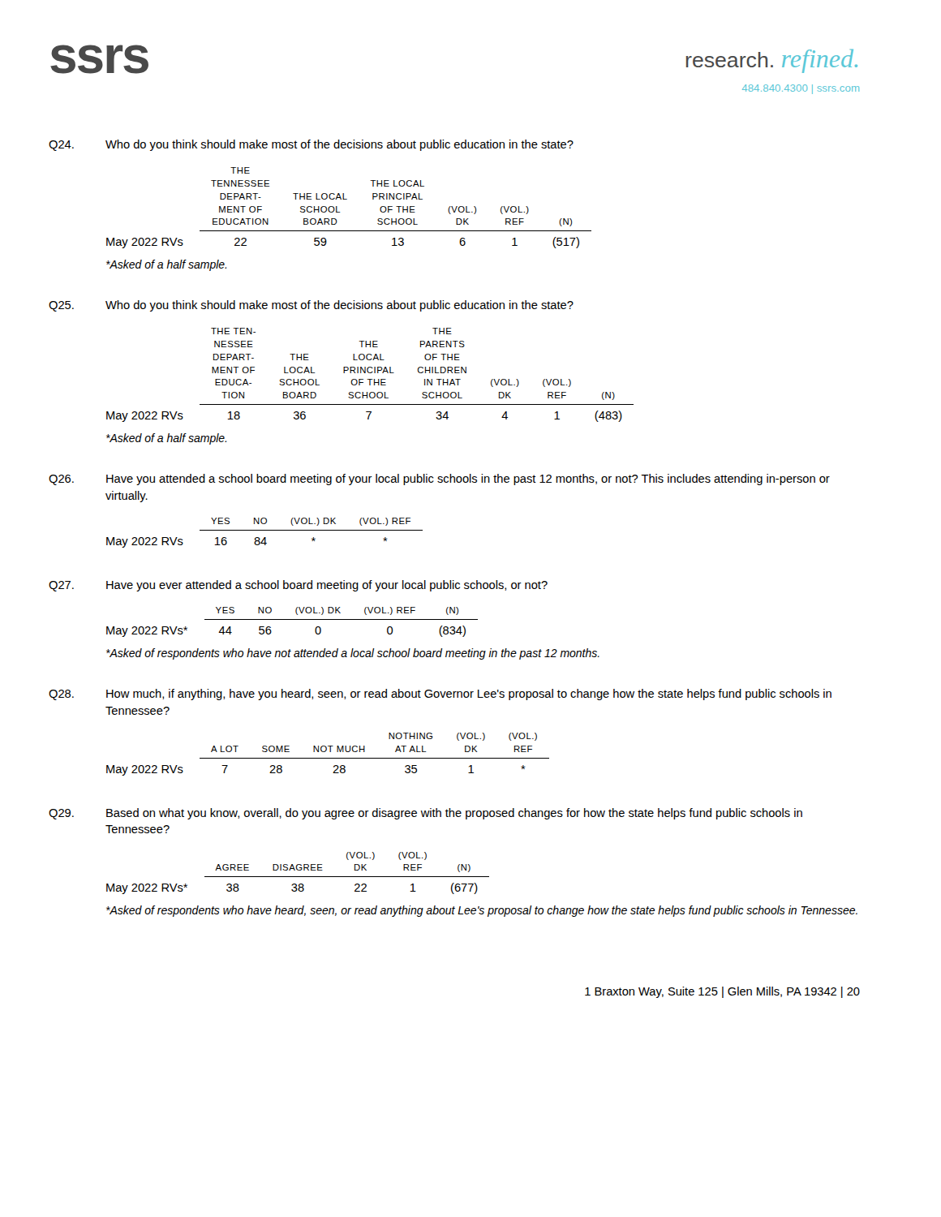ssrs
research. refined.
484.840.4300 | ssrs.com
Q24.
Who do you think should make most of the decisions about public education in the state?
| | THE TENNESSEE DEPART- MENT OF EDUCATION | THE LOCAL SCHOOL BOARD | THE LOCAL PRINCIPAL OF THE SCHOOL | (VOL.) DK | (VOL.) REF | (N) |
| --- | --- | --- | --- | --- | --- | --- |
| May 2022 RVs | 22 | 59 | 13 | 6 | 1 | (517) |
*Asked of a half sample.
Q25.
Who do you think should make most of the decisions about public education in the state?
| | THE TEN- NESSEE DEPART- MENT OF EDUCA- TION | THE LOCAL SCHOOL BOARD | THE LOCAL PRINCIPAL OF THE SCHOOL | THE PARENTS OF THE CHILDREN IN THAT SCHOOL | (VOL.) DK | (VOL.) REF | (N) |
| --- | --- | --- | --- | --- | --- | --- | --- |
| May 2022 RVs | 18 | 36 | 7 | 34 | 4 | 1 | (483) |
*Asked of a half sample.
Q26.
Have you attended a school board meeting of your local public schools in the past 12 months, or not? This includes attending in-person or virtually.
| | YES | NO | (VOL.) DK | (VOL.) REF |
| --- | --- | --- | --- | --- |
| May 2022 RVs | 16 | 84 | * | * |
Q27.
Have you ever attended a school board meeting of your local public schools, or not?
| | YES | NO | (VOL.) DK | (VOL.) REF | (N) |
| --- | --- | --- | --- | --- | --- |
| May 2022 RVs* | 44 | 56 | 0 | 0 | (834) |
*Asked of respondents who have not attended a local school board meeting in the past 12 months.
Q28.
How much, if anything, have you heard, seen, or read about Governor Lee's proposal to change how the state helps fund public schools in Tennessee?
| | A LOT | SOME | NOT MUCH | NOTHING AT ALL | (VOL.) DK | (VOL.) REF |
| --- | --- | --- | --- | --- | --- | --- |
| May 2022 RVs | 7 | 28 | 28 | 35 | 1 | * |
Q29.
Based on what you know, overall, do you agree or disagree with the proposed changes for how the state helps fund public schools in Tennessee?
| | AGREE | DISAGREE | (VOL.) DK | (VOL.) REF | (N) |
| --- | --- | --- | --- | --- | --- |
| May 2022 RVs* | 38 | 38 | 22 | 1 | (677) |
*Asked of respondents who have heard, seen, or read anything about Lee's proposal to change how the state helps fund public schools in Tennessee.
1 Braxton Way, Suite 125 | Glen Mills, PA 19342 | 20